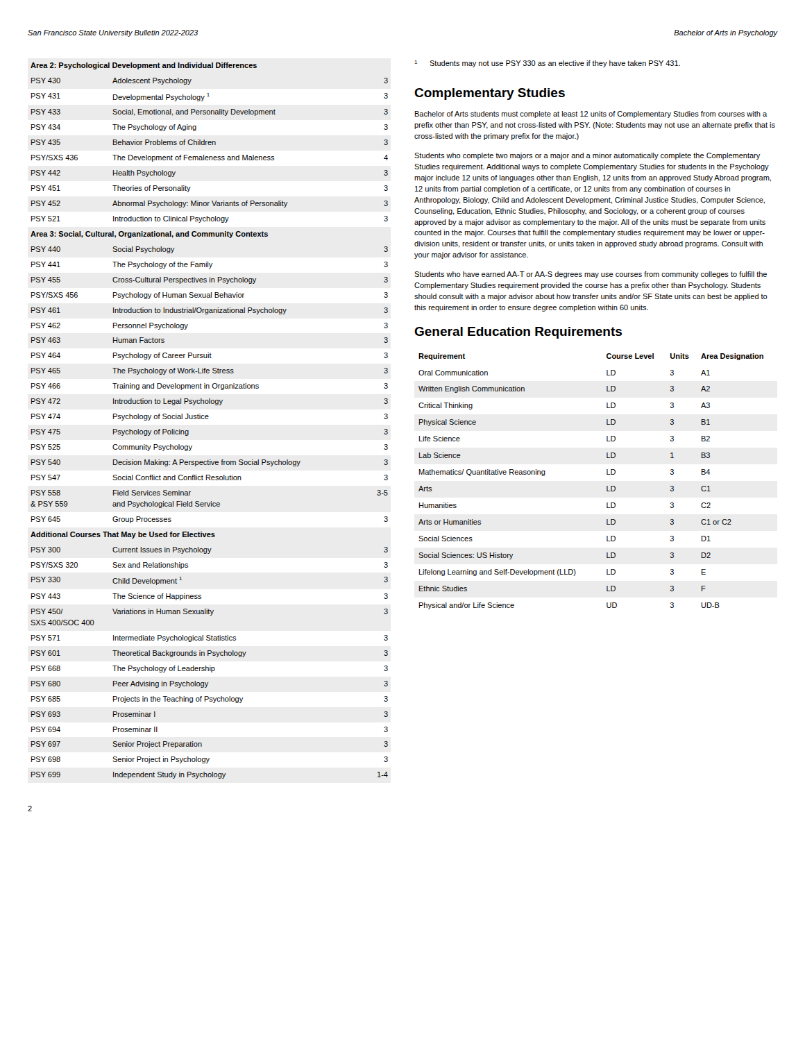San Francisco State University Bulletin 2022-2023 Bachelor of Arts in Psychology
| Area 2: Psychological Development and Individual Differences |
| PSY 430 | Adolescent Psychology | 3 |
| PSY 431 | Developmental Psychology 1 | 3 |
| PSY 433 | Social, Emotional, and Personality Development | 3 |
| PSY 434 | The Psychology of Aging | 3 |
| PSY 435 | Behavior Problems of Children | 3 |
| PSY/SXS 436 | The Development of Femaleness and Maleness | 4 |
| PSY 442 | Health Psychology | 3 |
| PSY 451 | Theories of Personality | 3 |
| PSY 452 | Abnormal Psychology: Minor Variants of Personality | 3 |
| PSY 521 | Introduction to Clinical Psychology | 3 |
| Area 3: Social, Cultural, Organizational, and Community Contexts |
| PSY 440 | Social Psychology | 3 |
| PSY 441 | The Psychology of the Family | 3 |
| PSY 455 | Cross-Cultural Perspectives in Psychology | 3 |
| PSY/SXS 456 | Psychology of Human Sexual Behavior | 3 |
| PSY 461 | Introduction to Industrial/Organizational Psychology | 3 |
| PSY 462 | Personnel Psychology | 3 |
| PSY 463 | Human Factors | 3 |
| PSY 464 | Psychology of Career Pursuit | 3 |
| PSY 465 | The Psychology of Work-Life Stress | 3 |
| PSY 466 | Training and Development in Organizations | 3 |
| PSY 472 | Introduction to Legal Psychology | 3 |
| PSY 474 | Psychology of Social Justice | 3 |
| PSY 475 | Psychology of Policing | 3 |
| PSY 525 | Community Psychology | 3 |
| PSY 540 | Decision Making: A Perspective from Social Psychology | 3 |
| PSY 547 | Social Conflict and Conflict Resolution | 3 |
| PSY 558 & PSY 559 | Field Services Seminar and Psychological Field Service | 3-5 |
| PSY 645 | Group Processes | 3 |
| Additional Courses That May be Used for Electives |
| PSY 300 | Current Issues in Psychology | 3 |
| PSY/SXS 320 | Sex and Relationships | 3 |
| PSY 330 | Child Development 1 | 3 |
| PSY 443 | The Science of Happiness | 3 |
| PSY 450/ SXS 400/SOC 400 | Variations in Human Sexuality | 3 |
| PSY 571 | Intermediate Psychological Statistics | 3 |
| PSY 601 | Theoretical Backgrounds in Psychology | 3 |
| PSY 668 | The Psychology of Leadership | 3 |
| PSY 680 | Peer Advising in Psychology | 3 |
| PSY 685 | Projects in the Teaching of Psychology | 3 |
| PSY 693 | Proseminar I | 3 |
| PSY 694 | Proseminar II | 3 |
| PSY 697 | Senior Project Preparation | 3 |
| PSY 698 | Senior Project in Psychology | 3 |
| PSY 699 | Independent Study in Psychology | 1-4 |
1
Students may not use PSY 330 as an elective if they have taken PSY 431.
Complementary Studies
Bachelor of Arts students must complete at least 12 units of Complementary Studies from courses with a prefix other than PSY, and not cross-listed with PSY. (Note: Students may not use an alternate prefix that is cross-listed with the primary prefix for the major.)
Students who complete two majors or a major and a minor automatically complete the Complementary Studies requirement. Additional ways to complete Complementary Studies for students in the Psychology major include 12 units of languages other than English, 12 units from an approved Study Abroad program, 12 units from partial completion of a certificate, or 12 units from any combination of courses in Anthropology, Biology, Child and Adolescent Development, Criminal Justice Studies, Computer Science, Counseling, Education, Ethnic Studies, Philosophy, and Sociology, or a coherent group of courses approved by a major advisor as complementary to the major. All of the units must be separate from units counted in the major. Courses that fulfill the complementary studies requirement may be lower or upper-division units, resident or transfer units, or units taken in approved study abroad programs. Consult with your major advisor for assistance.
Students who have earned AA-T or AA-S degrees may use courses from community colleges to fulfill the Complementary Studies requirement provided the course has a prefix other than Psychology. Students should consult with a major advisor about how transfer units and/or SF State units can best be applied to this requirement in order to ensure degree completion within 60 units.
General Education Requirements
| Requirement | Course Level | Units | Area Designation |
| --- | --- | --- | --- |
| Oral Communication | LD | 3 | A1 |
| Written English Communication | LD | 3 | A2 |
| Critical Thinking | LD | 3 | A3 |
| Physical Science | LD | 3 | B1 |
| Life Science | LD | 3 | B2 |
| Lab Science | LD | 1 | B3 |
| Mathematics/ Quantitative Reasoning | LD | 3 | B4 |
| Arts | LD | 3 | C1 |
| Humanities | LD | 3 | C2 |
| Arts or Humanities | LD | 3 | C1 or C2 |
| Social Sciences | LD | 3 | D1 |
| Social Sciences: US History | LD | 3 | D2 |
| Lifelong Learning and Self-Development (LLD) | LD | 3 | E |
| Ethnic Studies | LD | 3 | F |
| Physical and/or Life Science | UD | 3 | UD-B |
2